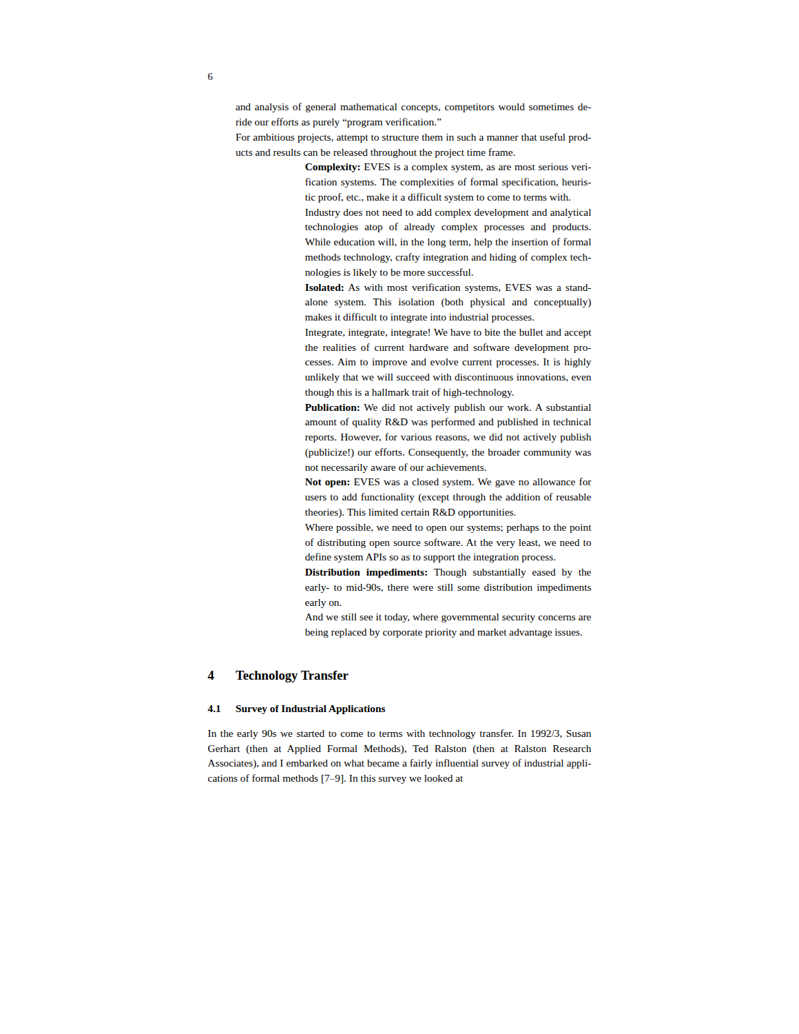6
and analysis of general mathematical concepts, competitors would sometimes deride our efforts as purely “program verification.”
For ambitious projects, attempt to structure them in such a manner that useful products and results can be released throughout the project time frame.
Complexity: EVES is a complex system, as are most serious verification systems. The complexities of formal specification, heuristic proof, etc., make it a difficult system to come to terms with.
Industry does not need to add complex development and analytical technologies atop of already complex processes and products. While education will, in the long term, help the insertion of formal methods technology, crafty integration and hiding of complex technologies is likely to be more successful.
Isolated: As with most verification systems, EVES was a stand-alone system. This isolation (both physical and conceptually) makes it difficult to integrate into industrial processes.
Integrate, integrate, integrate! We have to bite the bullet and accept the realities of current hardware and software development processes. Aim to improve and evolve current processes. It is highly unlikely that we will succeed with discontinuous innovations, even though this is a hallmark trait of high-technology.
Publication: We did not actively publish our work. A substantial amount of quality R&D was performed and published in technical reports. However, for various reasons, we did not actively publish (publicize!) our efforts. Consequently, the broader community was not necessarily aware of our achievements.
Not open: EVES was a closed system. We gave no allowance for users to add functionality (except through the addition of reusable theories). This limited certain R&D opportunities.
Where possible, we need to open our systems; perhaps to the point of distributing open source software. At the very least, we need to define system APIs so as to support the integration process.
Distribution impediments: Though substantially eased by the early- to mid-90s, there were still some distribution impediments early on.
And we still see it today, where governmental security concerns are being replaced by corporate priority and market advantage issues.
4 Technology Transfer
4.1 Survey of Industrial Applications
In the early 90s we started to come to terms with technology transfer. In 1992/3, Susan Gerhart (then at Applied Formal Methods), Ted Ralston (then at Ralston Research Associates), and I embarked on what became a fairly influential survey of industrial applications of formal methods [7–9]. In this survey we looked at